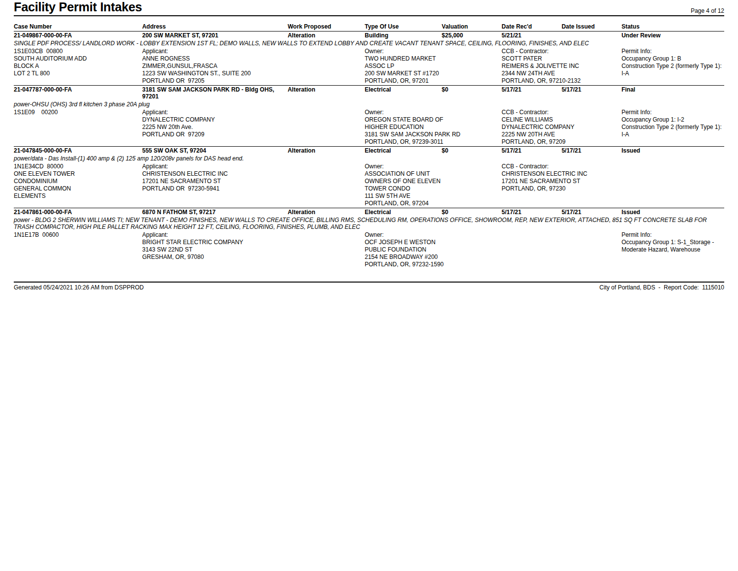Facility Permit Intakes
Page 4 of 12
| Case Number | Address | Work Proposed | Type Of Use | Valuation | Date Rec'd | Date Issued | Status |
| --- | --- | --- | --- | --- | --- | --- | --- |
| 21-049867-000-00-FA | 200 SW MARKET ST, 97201 | Alteration | Building | $25,000 | 5/21/21 | | Under Review |
| SINGLE PDF PROCESS/ LANDLORD WORK - LOBBY EXTENSION 1ST FL; DEMO WALLS, NEW WALLS TO EXTEND LOBBY AND CREATE VACANT TENANT SPACE, CEILING, FLOORING, FINISHES, AND ELEC |
| 1S1E03CB 00800 SOUTH AUDITORIUM ADD BLOCK A LOT 2 TL 800 | Applicant: ANNE ROGNESS ZIMMER,GUNSUL,FRASCA 1223 SW WASHINGTON ST., SUITE 200 PORTLAND OR 97205 | Owner: TWO HUNDRED MARKET ASSOC LP 200 SW MARKET ST #1720 PORTLAND, OR, 97201 | CCB - Contractor: SCOTT PATER REIMERS & JOLIVETTE INC 2344 NW 24TH AVE PORTLAND, OR, 97210-2132 | Permit Info: Occupancy Group 1: B Construction Type 2 (formerly Type 1): I-A |
| 21-047787-000-00-FA | 3181 SW SAM JACKSON PARK RD - Bldg OHS, 97201 | Alteration | Electrical | $0 | 5/17/21 | 5/17/21 | Final |
| power-OHSU (OHS) 3rd fl kitchen 3 phase 20A plug |
| 1S1E09 00200 | Applicant: DYNALECTRIC COMPANY 2225 NW 20th Ave. PORTLAND OR 97209 | Owner: OREGON STATE BOARD OF HIGHER EDUCATION 3181 SW SAM JACKSON PARK RD PORTLAND, OR, 97239-3011 | CCB - Contractor: CELINE WILLIAMS DYNALECTRIC COMPANY 2225 NW 20TH AVE PORTLAND, OR, 97209 | Permit Info: Occupancy Group 1: I-2 Construction Type 2 (formerly Type 1): I-A |
| 21-047845-000-00-FA | 555 SW OAK ST, 97204 | Alteration | Electrical | $0 | 5/17/21 | 5/17/21 | Issued |
| power/data - Das Install-(1) 400 amp & (2) 125 amp 120/208v panels for DAS head end. |
| 1N1E34CD 80000 ONE ELEVEN TOWER CONDOMINIUM GENERAL COMMON ELEMENTS | Applicant: CHRISTENSON ELECTRIC INC 17201 NE SACRAMENTO ST PORTLAND OR 97230-5941 | Owner: ASSOCIATION OF UNIT OWNERS OF ONE ELEVEN TOWER CONDO 111 SW 5TH AVE PORTLAND, OR, 97204 | CCB - Contractor: CHRISTENSON ELECTRIC INC 17201 NE SACRAMENTO ST PORTLAND, OR, 97230 | |
| 21-047861-000-00-FA | 6870 N FATHOM ST, 97217 | Alteration | Electrical | $0 | 5/17/21 | 5/17/21 | Issued |
| power - BLDG 2 SHERWIN WILLIAMS TI; NEW TENANT - DEMO FINISHES, NEW WALLS TO CREATE OFFICE, BILLING RMS, SCHEDULING RM, OPERATIONS OFFICE, SHOWROOM, REP, NEW EXTERIOR, ATTACHED, 851 SQ FT CONCRETE SLAB FOR TRASH COMPACTOR, HIGH PILE PALLET RACKING MAX HEIGHT 12 FT, CEILING, FLOORING, FINISHES, PLUMB, AND ELEC |
| 1N1E17B 00600 | Applicant: BRIGHT STAR ELECTRIC COMPANY 3143 SW 22ND ST GRESHAM, OR, 97080 | Owner: OCF JOSEPH E WESTON PUBLIC FOUNDATION 2154 NE BROADWAY #200 PORTLAND, OR, 97232-1590 | | Permit Info: Occupancy Group 1: S-1_Storage - Moderate Hazard, Warehouse |
Generated 05/24/2021 10:26 AM from DSPPROD
City of Portland, BDS - Report Code: 1115010